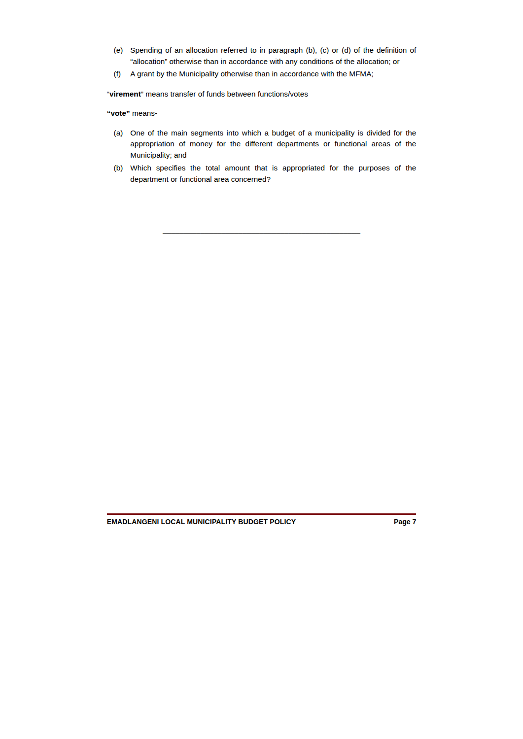(e) Spending of an allocation referred to in paragraph (b), (c) or (d) of the definition of “allocation” otherwise than in accordance with any conditions of the allocation; or
(f) A grant by the Municipality otherwise than in accordance with the MFMA;
“virement” means transfer of funds between functions/votes
“vote” means-
(a) One of the main segments into which a budget of a municipality is divided for the appropriation of money for the different departments or functional areas of the Municipality; and
(b) Which specifies the total amount that is appropriated for the purposes of the department or functional area concerned?
_______________________________________________
EMADLANGENI LOCAL MUNICIPALITY BUDGET POLICY Page 7